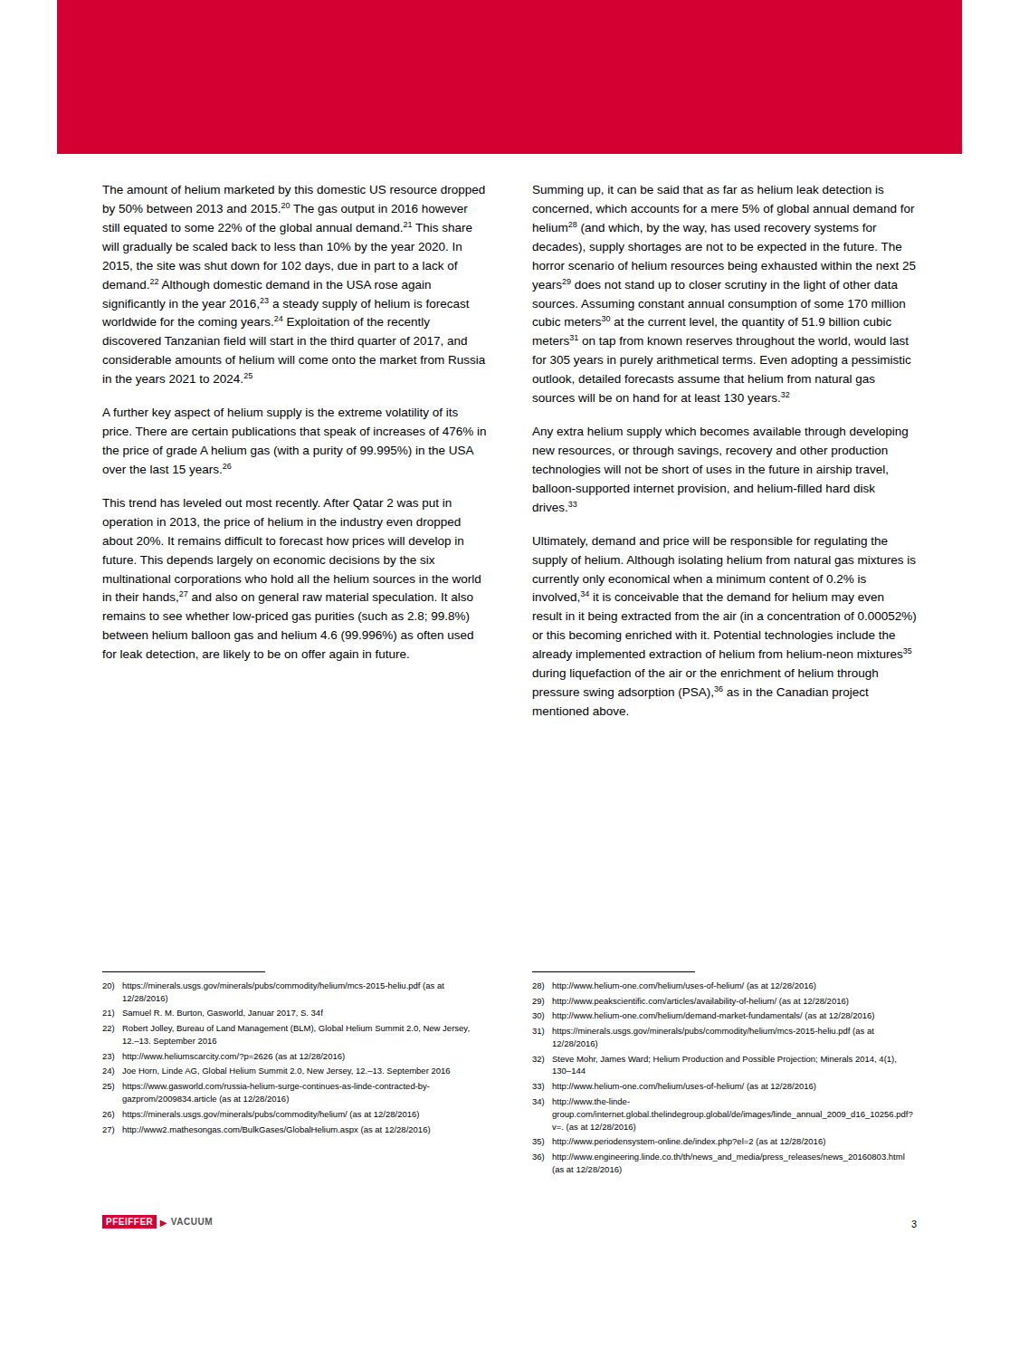The amount of helium marketed by this domestic US resource dropped by 50% between 2013 and 2015.20 The gas output in 2016 however still equated to some 22% of the global annual demand.21 This share will gradually be scaled back to less than 10% by the year 2020. In 2015, the site was shut down for 102 days, due in part to a lack of demand.22 Although domestic demand in the USA rose again significantly in the year 2016,23 a steady supply of helium is forecast worldwide for the coming years.24 Exploitation of the recently discovered Tanzanian field will start in the third quarter of 2017, and considerable amounts of helium will come onto the market from Russia in the years 2021 to 2024.25
A further key aspect of helium supply is the extreme volatility of its price. There are certain publications that speak of increases of 476% in the price of grade A helium gas (with a purity of 99.995%) in the USA over the last 15 years.26
This trend has leveled out most recently. After Qatar 2 was put in operation in 2013, the price of helium in the industry even dropped about 20%. It remains difficult to forecast how prices will develop in future. This depends largely on economic decisions by the six multinational corporations who hold all the helium sources in the world in their hands,27 and also on general raw material speculation. It also remains to see whether low-priced gas purities (such as 2.8; 99.8%) between helium balloon gas and helium 4.6 (99.996%) as often used for leak detection, are likely to be on offer again in future.
Summing up, it can be said that as far as helium leak detection is concerned, which accounts for a mere 5% of global annual demand for helium28 (and which, by the way, has used recovery systems for decades), supply shortages are not to be expected in the future. The horror scenario of helium resources being exhausted within the next 25 years29 does not stand up to closer scrutiny in the light of other data sources. Assuming constant annual consumption of some 170 million cubic meters30 at the current level, the quantity of 51.9 billion cubic meters31 on tap from known reserves throughout the world, would last for 305 years in purely arithmetical terms. Even adopting a pessimistic outlook, detailed forecasts assume that helium from natural gas sources will be on hand for at least 130 years.32
Any extra helium supply which becomes available through developing new resources, or through savings, recovery and other production technologies will not be short of uses in the future in airship travel, balloon-supported internet provision, and helium-filled hard disk drives.33
Ultimately, demand and price will be responsible for regulating the supply of helium. Although isolating helium from natural gas mixtures is currently only economical when a minimum content of 0.2% is involved,34 it is conceivable that the demand for helium may even result in it being extracted from the air (in a concentration of 0.00052%) or this becoming enriched with it. Potential technologies include the already implemented extraction of helium from helium-neon mixtures35 during liquefaction of the air or the enrichment of helium through pressure swing adsorption (PSA),36 as in the Canadian project mentioned above.
20) https://minerals.usgs.gov/minerals/pubs/commodity/helium/mcs-2015-heliu.pdf (as at 12/28/2016)
21) Samuel R. M. Burton, Gasworld, Januar 2017, S. 34f
22) Robert Jolley, Bureau of Land Management (BLM), Global Helium Summit 2.0, New Jersey, 12.–13. September 2016
23) http://www.heliumscarcity.com/?p=2626 (as at 12/28/2016)
24) Joe Horn, Linde AG, Global Helium Summit 2.0, New Jersey, 12.–13. September 2016
25) https://www.gasworld.com/russia-helium-surge-continues-as-linde-contracted-by-gazprom/2009834.article (as at 12/28/2016)
26) https://minerals.usgs.gov/minerals/pubs/commodity/helium/ (as at 12/28/2016)
27) http://www2.mathesongas.com/BulkGases/GlobalHelium.aspx (as at 12/28/2016)
28) http://www.helium-one.com/helium/uses-of-helium/ (as at 12/28/2016)
29) http://www.peakscientific.com/articles/availability-of-helium/ (as at 12/28/2016)
30) http://www.helium-one.com/helium/demand-market-fundamentals/ (as at 12/28/2016)
31) https://minerals.usgs.gov/minerals/pubs/commodity/helium/mcs-2015-heliu.pdf (as at 12/28/2016)
32) Steve Mohr, James Ward; Helium Production and Possible Projection; Minerals 2014, 4(1), 130–144
33) http://www.helium-one.com/helium/uses-of-helium/ (as at 12/28/2016)
34) http://www.the-linde-group.com/internet.global.thelindegroup.global/de/images/linde_annual_2009_d16_10256.pdf?v=. (as at 12/28/2016)
35) http://www.periodensystem-online.de/index.php?el=2 (as at 12/28/2016)
36) http://www.engineering.linde.co.th/th/news_and_media/press_releases/news_20160803.html (as at 12/28/2016)
PFEIFFER▸VACUUM
3